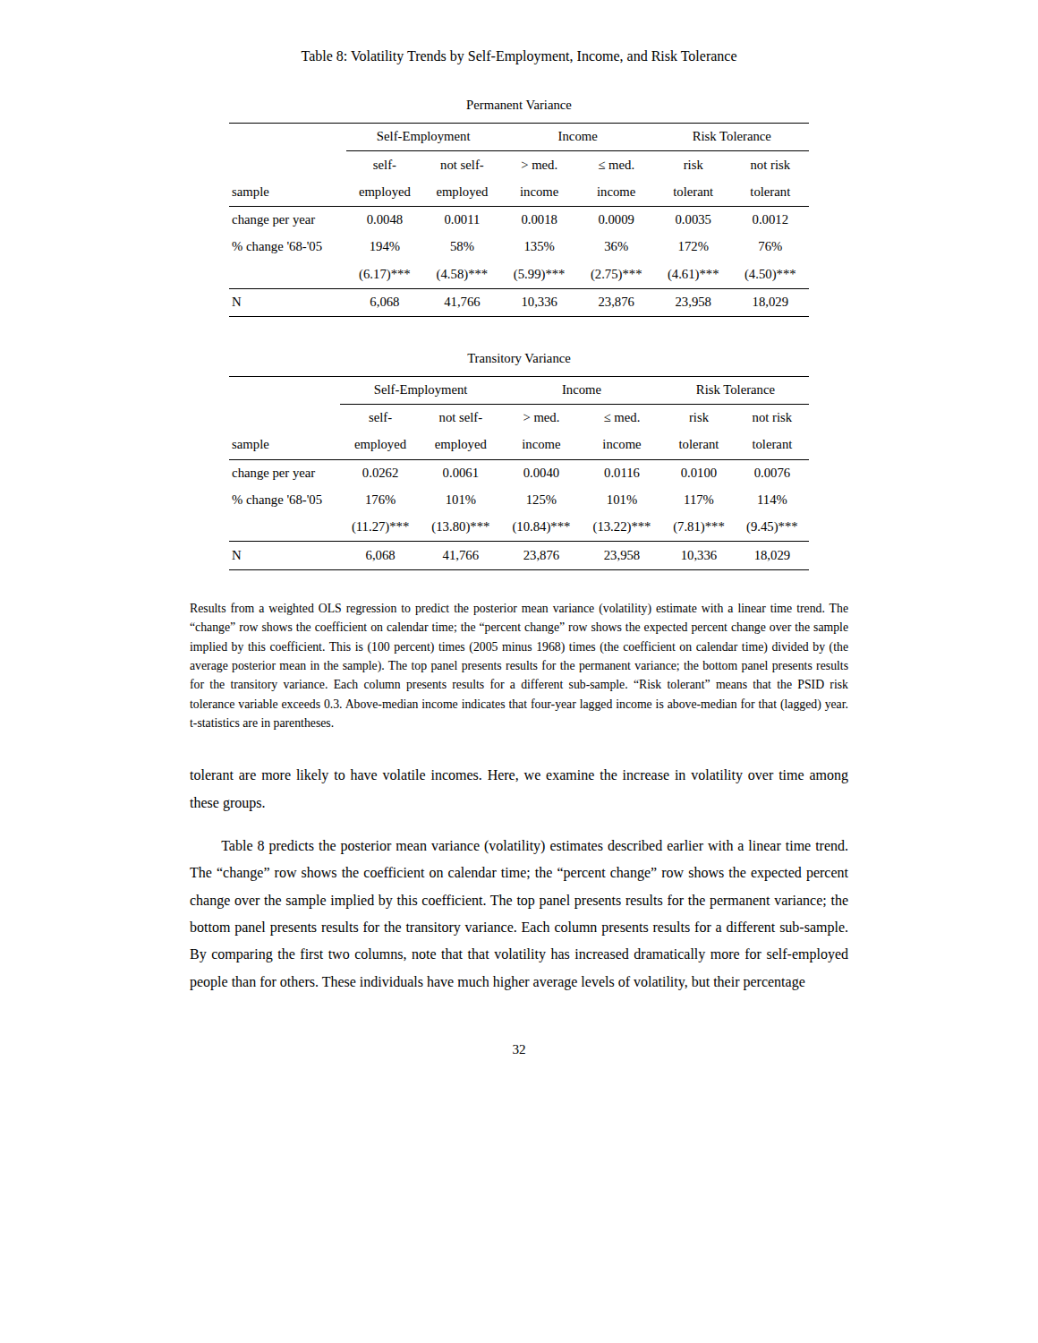Table 8: Volatility Trends by Self-Employment, Income, and Risk Tolerance
Permanent Variance
| | Self-Employment | Income | Risk Tolerance |
| | self- | not self- | > med. | ≤ med. | risk | not risk |
| sample | employed | employed | income | income | tolerant | tolerant |
| change per year | 0.0048 | 0.0011 | 0.0018 | 0.0009 | 0.0035 | 0.0012 |
| % change '68-'05 | 194% | 58% | 135% | 36% | 172% | 76% |
| | (6.17)*** | (4.58)*** | (5.99)*** | (2.75)*** | (4.61)*** | (4.50)*** |
| N | 6,068 | 41,766 | 10,336 | 23,876 | 23,958 | 18,029 |
Transitory Variance
| | Self-Employment | Income | Risk Tolerance |
| | self- | not self- | > med. | ≤ med. | risk | not risk |
| sample | employed | employed | income | income | tolerant | tolerant |
| change per year | 0.0262 | 0.0061 | 0.0040 | 0.0116 | 0.0100 | 0.0076 |
| % change '68-'05 | 176% | 101% | 125% | 101% | 117% | 114% |
| | (11.27)*** | (13.80)*** | (10.84)*** | (13.22)*** | (7.81)*** | (9.45)*** |
| N | 6,068 | 41,766 | 23,876 | 23,958 | 10,336 | 18,029 |
Results from a weighted OLS regression to predict the posterior mean variance (volatility) estimate with a linear time trend. The “change” row shows the coefficient on calendar time; the “percent change” row shows the expected percent change over the sample implied by this coefficient. This is (100 percent) times (2005 minus 1968) times (the coefficient on calendar time) divided by (the average posterior mean in the sample). The top panel presents results for the permanent variance; the bottom panel presents results for the transitory variance. Each column presents results for a different sub-sample. “Risk tolerant” means that the PSID risk tolerance variable exceeds 0.3. Above-median income indicates that four-year lagged income is above-median for that (lagged) year. t-statistics are in parentheses.
tolerant are more likely to have volatile incomes. Here, we examine the increase in volatility over time among these groups.
Table 8 predicts the posterior mean variance (volatility) estimates described earlier with a linear time trend. The “change” row shows the coefficient on calendar time; the “percent change” row shows the expected percent change over the sample implied by this coefficient. The top panel presents results for the permanent variance; the bottom panel presents results for the transitory variance. Each column presents results for a different sub-sample. By comparing the first two columns, note that that volatility has increased dramatically more for self-employed people than for others. These individuals have much higher average levels of volatility, but their percentage
32